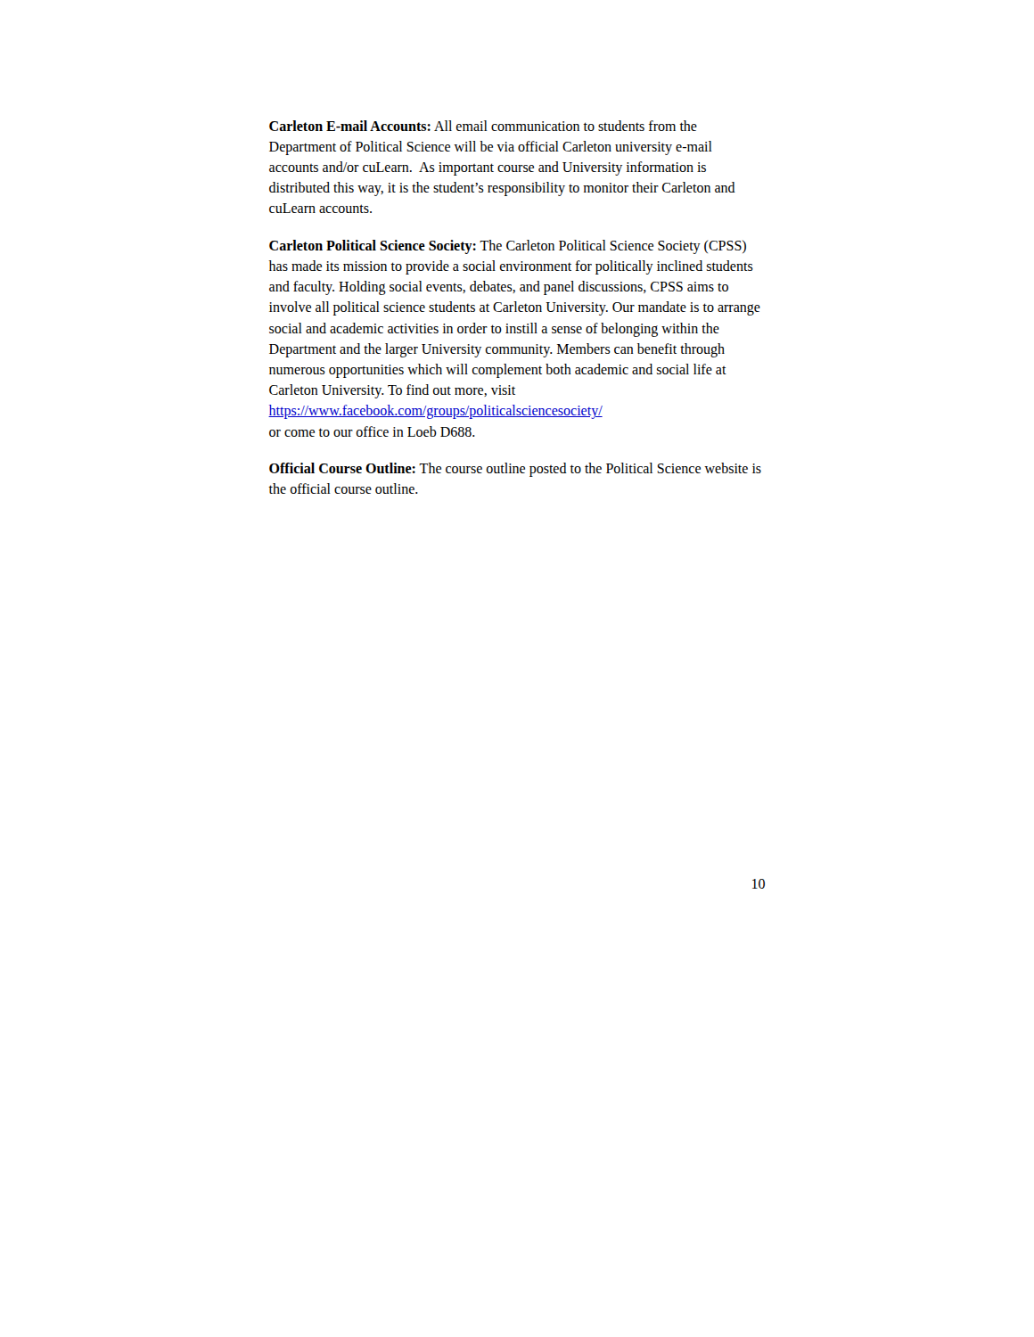Carleton E-mail Accounts: All email communication to students from the Department of Political Science will be via official Carleton university e-mail accounts and/or cuLearn. As important course and University information is distributed this way, it is the student’s responsibility to monitor their Carleton and cuLearn accounts.
Carleton Political Science Society: The Carleton Political Science Society (CPSS) has made its mission to provide a social environment for politically inclined students and faculty. Holding social events, debates, and panel discussions, CPSS aims to involve all political science students at Carleton University. Our mandate is to arrange social and academic activities in order to instill a sense of belonging within the Department and the larger University community. Members can benefit through numerous opportunities which will complement both academic and social life at Carleton University. To find out more, visit
https://www.facebook.com/groups/politicalsciencesociety/
or come to our office in Loeb D688.
Official Course Outline: The course outline posted to the Political Science website is the official course outline.
10